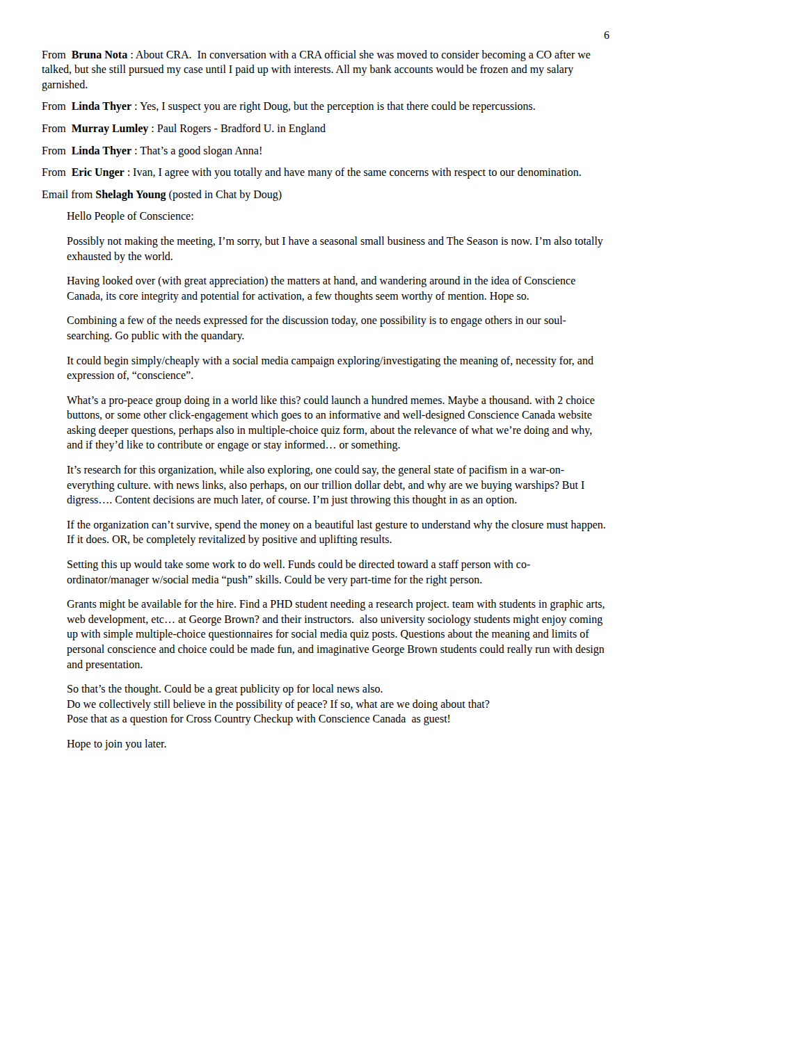6
From Bruna Nota : About CRA. In conversation with a CRA official she was moved to consider becoming a CO after we talked, but she still pursued my case until I paid up with interests. All my bank accounts would be frozen and my salary garnished.
From Linda Thyer : Yes, I suspect you are right Doug, but the perception is that there could be repercussions.
From Murray Lumley : Paul Rogers - Bradford U. in England
From Linda Thyer : That’s a good slogan Anna!
From Eric Unger : Ivan, I agree with you totally and have many of the same concerns with respect to our denomination.
Email from Shelagh Young (posted in Chat by Doug)
Hello People of Conscience:
Possibly not making the meeting, I’m sorry, but I have a seasonal small business and The Season is now. I’m also totally exhausted by the world.
Having looked over (with great appreciation) the matters at hand, and wandering around in the idea of Conscience Canada, its core integrity and potential for activation, a few thoughts seem worthy of mention. Hope so.
Combining a few of the needs expressed for the discussion today, one possibility is to engage others in our soul-searching. Go public with the quandary.
It could begin simply/cheaply with a social media campaign exploring/investigating the meaning of, necessity for, and expression of, “conscience”.
What’s a pro-peace group doing in a world like this? could launch a hundred memes. Maybe a thousand. with 2 choice buttons, or some other click-engagement which goes to an informative and well-designed Conscience Canada website asking deeper questions, perhaps also in multiple-choice quiz form, about the relevance of what we’re doing and why, and if they’d like to contribute or engage or stay informed… or something.
It’s research for this organization, while also exploring, one could say, the general state of pacifism in a war-on-everything culture. with news links, also perhaps, on our trillion dollar debt, and why are we buying warships? But I digress…. Content decisions are much later, of course. I’m just throwing this thought in as an option.
If the organization can’t survive, spend the money on a beautiful last gesture to understand why the closure must happen. If it does. OR, be completely revitalized by positive and uplifting results.
Setting this up would take some work to do well. Funds could be directed toward a staff person with co-ordinator/manager w/social media “push” skills. Could be very part-time for the right person.
Grants might be available for the hire. Find a PHD student needing a research project. team with students in graphic arts, web development, etc… at George Brown? and their instructors. also university sociology students might enjoy coming up with simple multiple-choice questionnaires for social media quiz posts. Questions about the meaning and limits of personal conscience and choice could be made fun, and imaginative George Brown students could really run with design and presentation.
So that’s the thought. Could be a great publicity op for local news also.
Do we collectively still believe in the possibility of peace? If so, what are we doing about that?
Pose that as a question for Cross Country Checkup with Conscience Canada as guest!
Hope to join you later.